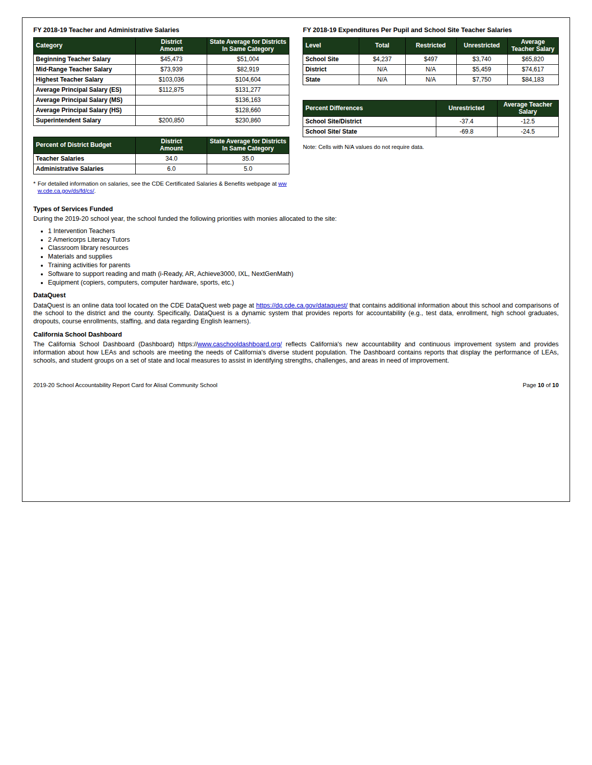FY 2018-19 Teacher and Administrative Salaries
| Category | District Amount | State Average for Districts In Same Category |
| --- | --- | --- |
| Beginning Teacher Salary | $45,473 | $51,004 |
| Mid-Range Teacher Salary | $73,939 | $82,919 |
| Highest Teacher Salary | $103,036 | $104,604 |
| Average Principal Salary (ES) | $112,875 | $131,277 |
| Average Principal Salary (MS) | | $136,163 |
| Average Principal Salary (HS) | | $128,660 |
| Superintendent Salary | $200,850 | $230,860 |
| Percent of District Budget | District Amount | State Average for Districts In Same Category |
| --- | --- | --- |
| Teacher Salaries | 34.0 | 35.0 |
| Administrative Salaries | 6.0 | 5.0 |
* For detailed information on salaries, see the CDE Certificated Salaries & Benefits webpage at www.cde.ca.gov/ds/fd/cs/.
FY 2018-19 Expenditures Per Pupil and School Site Teacher Salaries
| Level | Total | Restricted | Unrestricted | Average Teacher Salary |
| --- | --- | --- | --- | --- |
| School Site | $4,237 | $497 | $3,740 | $65,820 |
| District | N/A | N/A | $5,459 | $74,617 |
| State | N/A | N/A | $7,750 | $84,183 |
| Percent Differences | Unrestricted | Average Teacher Salary |
| --- | --- | --- |
| School Site/District | -37.4 | -12.5 |
| School Site/ State | -69.8 | -24.5 |
Note: Cells with N/A values do not require data.
Types of Services Funded
During the 2019-20 school year, the school funded the following priorities with monies allocated to the site:
1 Intervention Teachers
2 Americorps Literacy Tutors
Classroom library resources
Materials and supplies
Training activities for parents
Software to support reading and math (i-Ready, AR, Achieve3000, IXL, NextGenMath)
Equipment (copiers, computers, computer hardware, sports, etc.)
DataQuest
DataQuest is an online data tool located on the CDE DataQuest web page at https://dq.cde.ca.gov/dataquest/ that contains additional information about this school and comparisons of the school to the district and the county. Specifically, DataQuest is a dynamic system that provides reports for accountability (e.g., test data, enrollment, high school graduates, dropouts, course enrollments, staffing, and data regarding English learners).
California School Dashboard
The California School Dashboard (Dashboard) https://www.caschooldashboard.org/ reflects California's new accountability and continuous improvement system and provides information about how LEAs and schools are meeting the needs of California's diverse student population. The Dashboard contains reports that display the performance of LEAs, schools, and student groups on a set of state and local measures to assist in identifying strengths, challenges, and areas in need of improvement.
2019-20 School Accountability Report Card for Alisal Community School Page 10 of 10